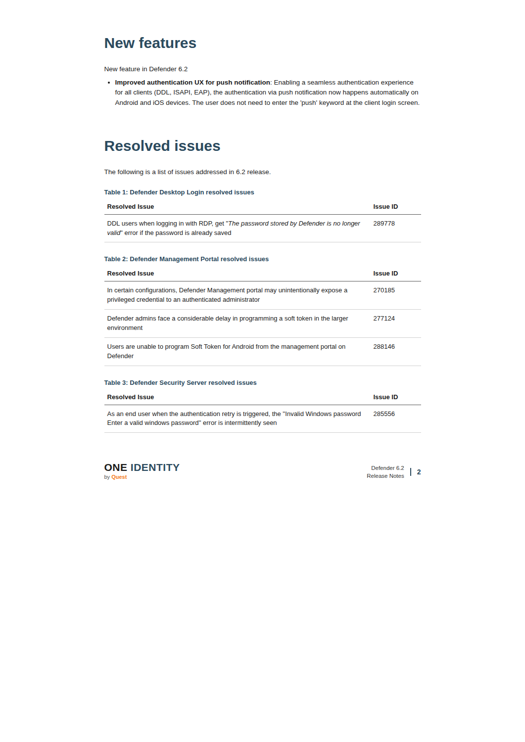New features
New feature in Defender 6.2
Improved authentication UX for push notification: Enabling a seamless authentication experience for all clients (DDL, ISAPI, EAP), the authentication via push notification now happens automatically on Android and iOS devices. The user does not need to enter the 'push' keyword at the client login screen.
Resolved issues
The following is a list of issues addressed in 6.2 release.
Table 1: Defender Desktop Login resolved issues
| Resolved Issue | Issue ID |
| --- | --- |
| DDL users when logging in with RDP, get " The password stored by Defender is no longer valid " error if the password is already saved | 289778 |
Table 2: Defender Management Portal resolved issues
| Resolved Issue | Issue ID |
| --- | --- |
| In certain configurations, Defender Management portal may unintentionally expose a privileged credential to an authenticated administrator | 270185 |
| Defender admins face a considerable delay in programming a soft token in the larger environment | 277124 |
| Users are unable to program Soft Token for Android from the management portal on Defender | 288146 |
Table 3: Defender Security Server resolved issues
| Resolved Issue | Issue ID |
| --- | --- |
| As an end user when the authentication retry is triggered, the ''Invalid Windows password Enter a valid windows password'' error is intermittently seen | 285556 |
ONE IDENTITY
by Quest
Defender 6.2
Release Notes
2